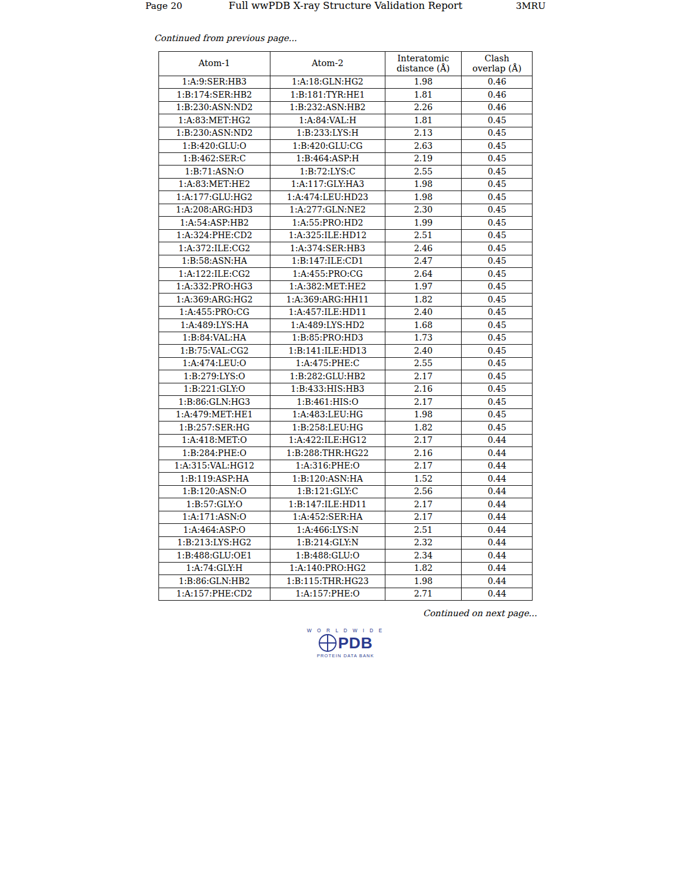Page 20
Full wwPDB X-ray Structure Validation Report
3MRU
Continued from previous page...
| Atom-1 | Atom-2 | Interatomic distance (Å) | Clash overlap (Å) |
| --- | --- | --- | --- |
| 1:A:9:SER:HB3 | 1:A:18:GLN:HG2 | 1.98 | 0.46 |
| 1:B:174:SER:HB2 | 1:B:181:TYR:HE1 | 1.81 | 0.46 |
| 1:B:230:ASN:ND2 | 1:B:232:ASN:HB2 | 2.26 | 0.46 |
| 1:A:83:MET:HG2 | 1:A:84:VAL:H | 1.81 | 0.45 |
| 1:B:230:ASN:ND2 | 1:B:233:LYS:H | 2.13 | 0.45 |
| 1:B:420:GLU:O | 1:B:420:GLU:CG | 2.63 | 0.45 |
| 1:B:462:SER:C | 1:B:464:ASP:H | 2.19 | 0.45 |
| 1:B:71:ASN:O | 1:B:72:LYS:C | 2.55 | 0.45 |
| 1:A:83:MET:HE2 | 1:A:117:GLY:HA3 | 1.98 | 0.45 |
| 1:A:177:GLU:HG2 | 1:A:474:LEU:HD23 | 1.98 | 0.45 |
| 1:A:208:ARG:HD3 | 1:A:277:GLN:NE2 | 2.30 | 0.45 |
| 1:A:54:ASP:HB2 | 1:A:55:PRO:HD2 | 1.99 | 0.45 |
| 1:A:324:PHE:CD2 | 1:A:325:ILE:HD12 | 2.51 | 0.45 |
| 1:A:372:ILE:CG2 | 1:A:374:SER:HB3 | 2.46 | 0.45 |
| 1:B:58:ASN:HA | 1:B:147:ILE:CD1 | 2.47 | 0.45 |
| 1:A:122:ILE:CG2 | 1:A:455:PRO:CG | 2.64 | 0.45 |
| 1:A:332:PRO:HG3 | 1:A:382:MET:HE2 | 1.97 | 0.45 |
| 1:A:369:ARG:HG2 | 1:A:369:ARG:HH11 | 1.82 | 0.45 |
| 1:A:455:PRO:CG | 1:A:457:ILE:HD11 | 2.40 | 0.45 |
| 1:A:489:LYS:HA | 1:A:489:LYS:HD2 | 1.68 | 0.45 |
| 1:B:84:VAL:HA | 1:B:85:PRO:HD3 | 1.73 | 0.45 |
| 1:B:75:VAL:CG2 | 1:B:141:ILE:HD13 | 2.40 | 0.45 |
| 1:A:474:LEU:O | 1:A:475:PHE:C | 2.55 | 0.45 |
| 1:B:279:LYS:O | 1:B:282:GLU:HB2 | 2.17 | 0.45 |
| 1:B:221:GLY:O | 1:B:433:HIS:HB3 | 2.16 | 0.45 |
| 1:B:86:GLN:HG3 | 1:B:461:HIS:O | 2.17 | 0.45 |
| 1:A:479:MET:HE1 | 1:A:483:LEU:HG | 1.98 | 0.45 |
| 1:B:257:SER:HG | 1:B:258:LEU:HG | 1.82 | 0.45 |
| 1:A:418:MET:O | 1:A:422:ILE:HG12 | 2.17 | 0.44 |
| 1:B:284:PHE:O | 1:B:288:THR:HG22 | 2.16 | 0.44 |
| 1:A:315:VAL:HG12 | 1:A:316:PHE:O | 2.17 | 0.44 |
| 1:B:119:ASP:HA | 1:B:120:ASN:HA | 1.52 | 0.44 |
| 1:B:120:ASN:O | 1:B:121:GLY:C | 2.56 | 0.44 |
| 1:B:57:GLY:O | 1:B:147:ILE:HD11 | 2.17 | 0.44 |
| 1:A:171:ASN:O | 1:A:452:SER:HA | 2.17 | 0.44 |
| 1:A:464:ASP:O | 1:A:466:LYS:N | 2.51 | 0.44 |
| 1:B:213:LYS:HG2 | 1:B:214:GLY:N | 2.32 | 0.44 |
| 1:B:488:GLU:OE1 | 1:B:488:GLU:O | 2.34 | 0.44 |
| 1:A:74:GLY:H | 1:A:140:PRO:HG2 | 1.82 | 0.44 |
| 1:B:86:GLN:HB2 | 1:B:115:THR:HG23 | 1.98 | 0.44 |
| 1:A:157:PHE:CD2 | 1:A:157:PHE:O | 2.71 | 0.44 |
Continued on next page...
W O R L D W I D E
PDB
PROTEIN DATA BANK